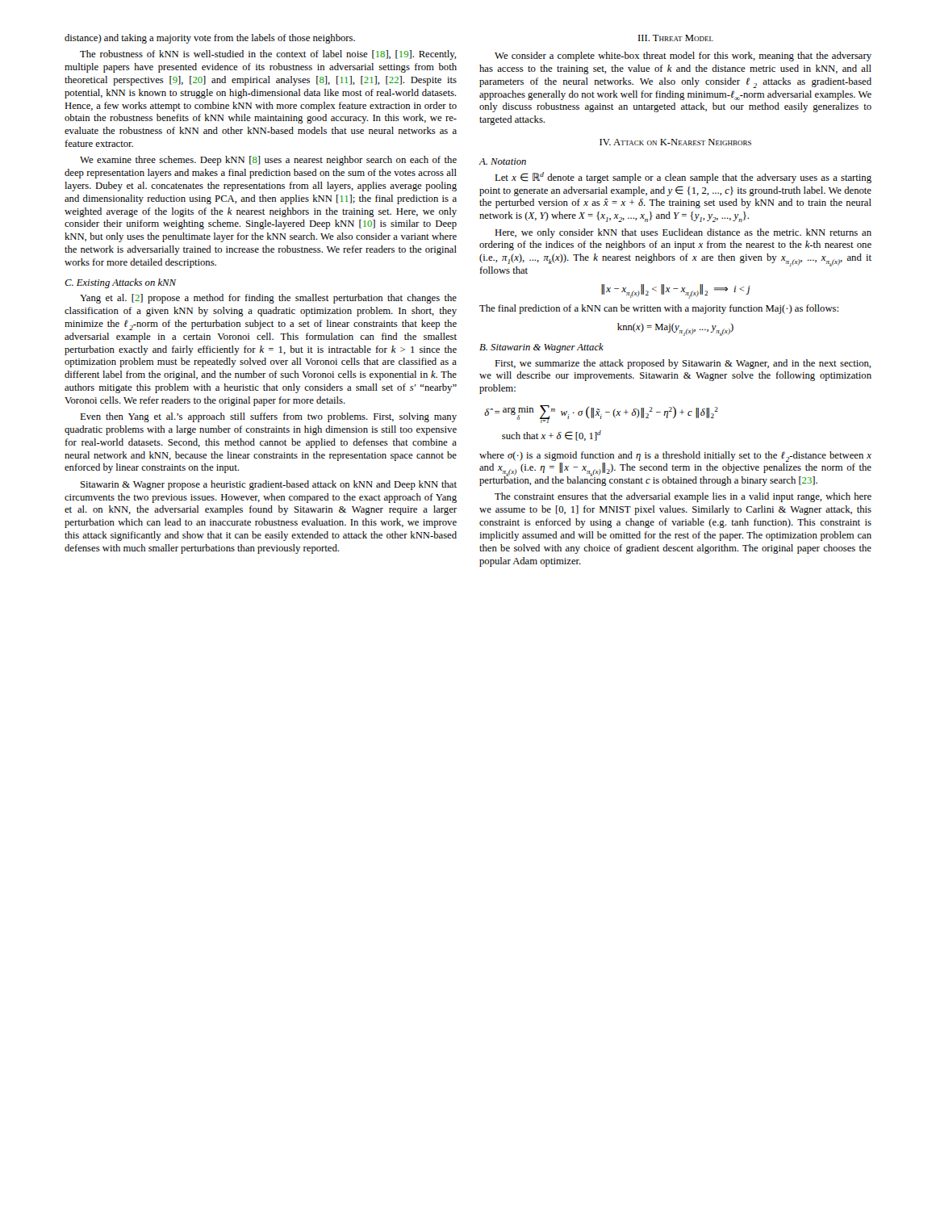distance) and taking a majority vote from the labels of those neighbors.
The robustness of kNN is well-studied in the context of label noise [18], [19]. Recently, multiple papers have presented evidence of its robustness in adversarial settings from both theoretical perspectives [9], [20] and empirical analyses [8], [11], [21], [22]. Despite its potential, kNN is known to struggle on high-dimensional data like most of real-world datasets. Hence, a few works attempt to combine kNN with more complex feature extraction in order to obtain the robustness benefits of kNN while maintaining good accuracy. In this work, we re-evaluate the robustness of kNN and other kNN-based models that use neural networks as a feature extractor.
We examine three schemes. Deep kNN [8] uses a nearest neighbor search on each of the deep representation layers and makes a final prediction based on the sum of the votes across all layers. Dubey et al. concatenates the representations from all layers, applies average pooling and dimensionality reduction using PCA, and then applies kNN [11]; the final prediction is a weighted average of the logits of the k nearest neighbors in the training set. Here, we only consider their uniform weighting scheme. Single-layered Deep kNN [10] is similar to Deep kNN, but only uses the penultimate layer for the kNN search. We also consider a variant where the network is adversarially trained to increase the robustness. We refer readers to the original works for more detailed descriptions.
C. Existing Attacks on kNN
Yang et al. [2] propose a method for finding the smallest perturbation that changes the classification of a given kNN by solving a quadratic optimization problem. In short, they minimize the ℓ2-norm of the perturbation subject to a set of linear constraints that keep the adversarial example in a certain Voronoi cell. This formulation can find the smallest perturbation exactly and fairly efficiently for k = 1, but it is intractable for k > 1 since the optimization problem must be repeatedly solved over all Voronoi cells that are classified as a different label from the original, and the number of such Voronoi cells is exponential in k. The authors mitigate this problem with a heuristic that only considers a small set of s′ “nearby” Voronoi cells. We refer readers to the original paper for more details.
Even then Yang et al.’s approach still suffers from two problems. First, solving many quadratic problems with a large number of constraints in high dimension is still too expensive for real-world datasets. Second, this method cannot be applied to defenses that combine a neural network and kNN, because the linear constraints in the representation space cannot be enforced by linear constraints on the input.
Sitawarin & Wagner propose a heuristic gradient-based attack on kNN and Deep kNN that circumvents the two previous issues. However, when compared to the exact approach of Yang et al. on kNN, the adversarial examples found by Sitawarin & Wagner require a larger perturbation which can lead to an inaccurate robustness evaluation. In this work, we improve this attack significantly and show that it can be easily extended to attack the other kNN-based defenses with much smaller perturbations than previously reported.
III. Threat Model
We consider a complete white-box threat model for this work, meaning that the adversary has access to the training set, the value of k and the distance metric used in kNN, and all parameters of the neural networks. We also only consider ℓ2 attacks as gradient-based approaches generally do not work well for finding minimum-ℓ∞-norm adversarial examples. We only discuss robustness against an untargeted attack, but our method easily generalizes to targeted attacks.
IV. Attack on K-Nearest Neighbors
A. Notation
Let x ∈ ℝd denote a target sample or a clean sample that the adversary uses as a starting point to generate an adversarial example, and y ∈ {1, 2, ..., c} its ground-truth label. We denote the perturbed version of x as x̂ = x + δ. The training set used by kNN and to train the neural network is (X, Y) where X = {x1, x2, ..., xn} and Y = {y1, y2, ..., yn}.
Here, we only consider kNN that uses Euclidean distance as the metric. kNN returns an ordering of the indices of the neighbors of an input x from the nearest to the k-th nearest one (i.e., π1(x), ..., πk(x)). The k nearest neighbors of x are then given by xπ1(x), ..., xπk(x), and it follows that
∥x − xπi(x)∥2 < ∥x − xπj(x)∥2 ⟹ i < j
The final prediction of a kNN can be written with a majority function Maj(·) as follows:
knn(x) = Maj(yπ1(x), ..., yπk(x))
B. Sitawarin & Wagner Attack
First, we summarize the attack proposed by Sitawarin & Wagner, and in the next section, we will describe our improvements. Sitawarin & Wagner solve the following optimization problem:
δ̂ = arg min δ ∑i=1m wi · σ (∥x̃i − (x + δ)∥22 − η2) + c ∥δ∥22
such that x + δ ∈ [0, 1]d
where σ(·) is a sigmoid function and η is a threshold initially set to the ℓ2-distance between x and xπk(x) (i.e. η = ∥x − xπk(x)∥2). The second term in the objective penalizes the norm of the perturbation, and the balancing constant c is obtained through a binary search [23].
The constraint ensures that the adversarial example lies in a valid input range, which here we assume to be [0, 1] for MNIST pixel values. Similarly to Carlini & Wagner attack, this constraint is enforced by using a change of variable (e.g. tanh function). This constraint is implicitly assumed and will be omitted for the rest of the paper. The optimization problem can then be solved with any choice of gradient descent algorithm. The original paper chooses the popular Adam optimizer.